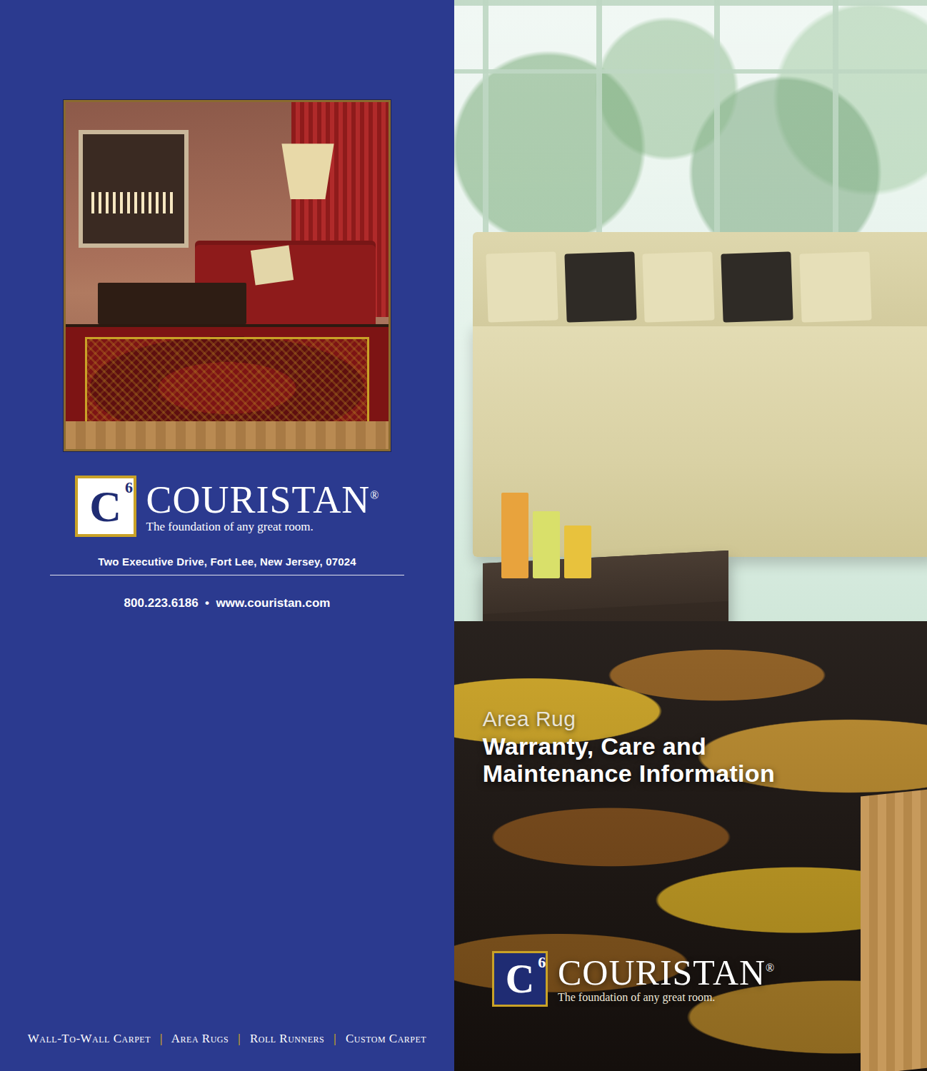C
COURISTAN®
The foundation of any great room.
Two Executive Drive, Fort Lee, New Jersey, 07024
800.223.6186 • www.couristan.com
Wall-To-Wall Carpet | Area Rugs | Roll Runners | Custom Carpet
Area Rug
Warranty, Care and
Maintenance Information
C
COURISTAN®
The foundation of any great room.